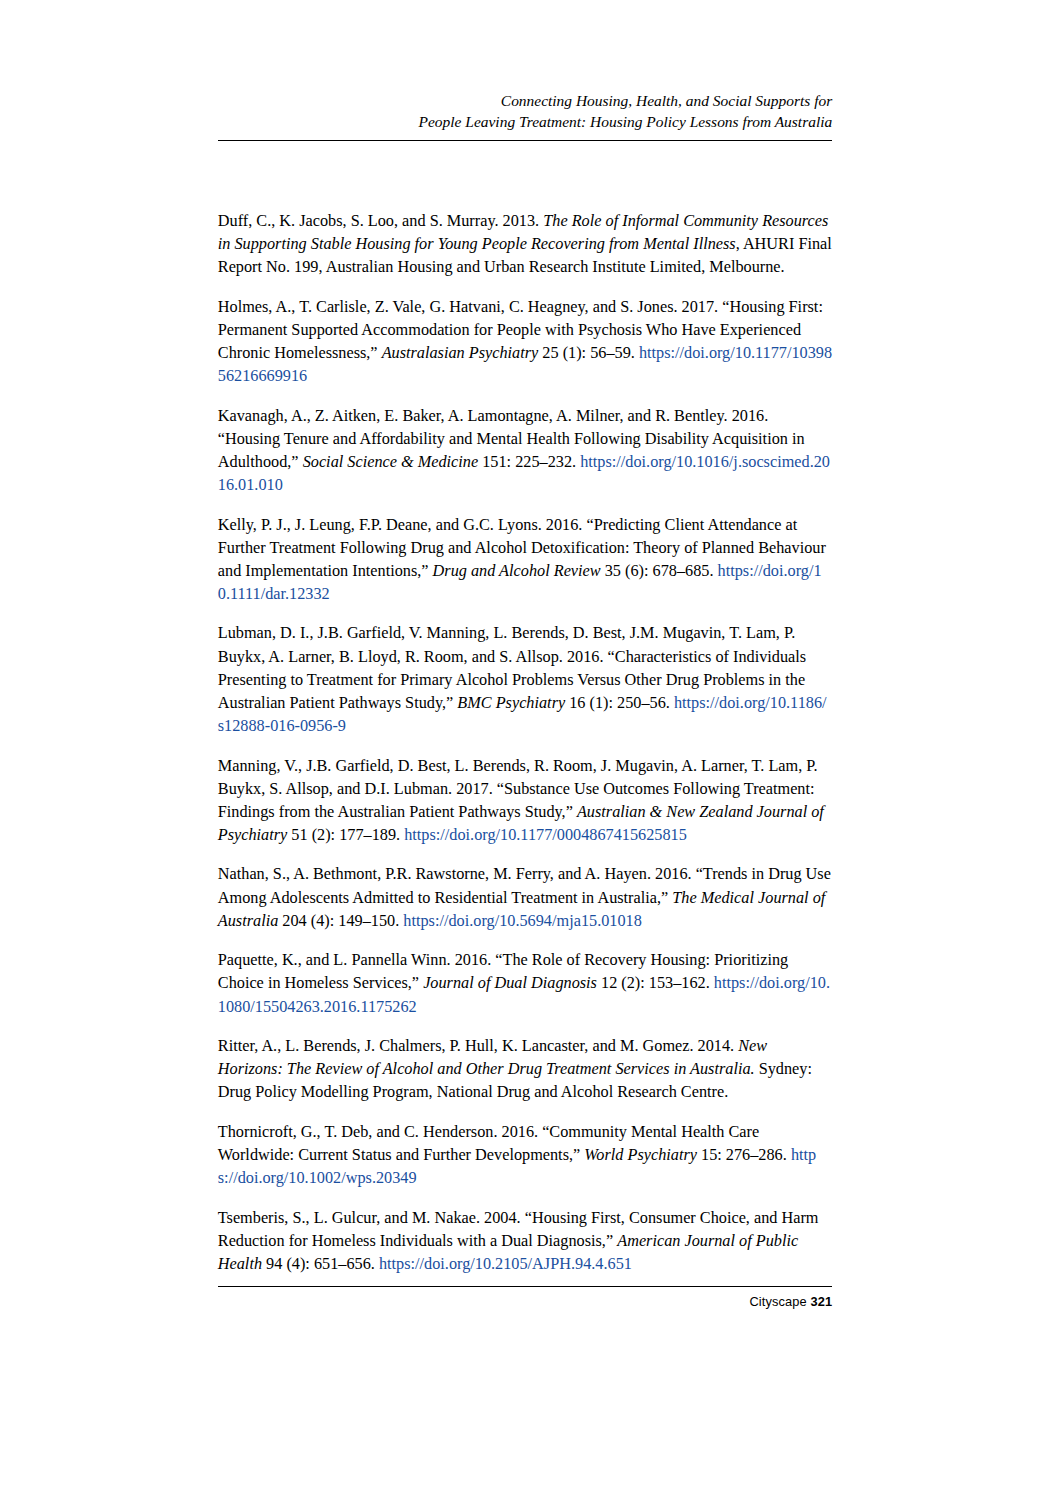Connecting Housing, Health, and Social Supports for
People Leaving Treatment: Housing Policy Lessons from Australia
Duff, C., K. Jacobs, S. Loo, and S. Murray. 2013. The Role of Informal Community Resources in Supporting Stable Housing for Young People Recovering from Mental Illness, AHURI Final Report No. 199, Australian Housing and Urban Research Institute Limited, Melbourne.
Holmes, A., T. Carlisle, Z. Vale, G. Hatvani, C. Heagney, and S. Jones. 2017. “Housing First: Permanent Supported Accommodation for People with Psychosis Who Have Experienced Chronic Homelessness,” Australasian Psychiatry 25 (1): 56–59. https://doi.org/10.1177/1039856216669916
Kavanagh, A., Z. Aitken, E. Baker, A. Lamontagne, A. Milner, and R. Bentley. 2016. “Housing Tenure and Affordability and Mental Health Following Disability Acquisition in Adulthood,” Social Science & Medicine 151: 225–232. https://doi.org/10.1016/j.socscimed.2016.01.010
Kelly, P. J., J. Leung, F.P. Deane, and G.C. Lyons. 2016. “Predicting Client Attendance at Further Treatment Following Drug and Alcohol Detoxification: Theory of Planned Behaviour and Implementation Intentions,” Drug and Alcohol Review 35 (6): 678–685. https://doi.org/10.1111/dar.12332
Lubman, D. I., J.B. Garfield, V. Manning, L. Berends, D. Best, J.M. Mugavin, T. Lam, P. Buykx, A. Larner, B. Lloyd, R. Room, and S. Allsop. 2016. “Characteristics of Individuals Presenting to Treatment for Primary Alcohol Problems Versus Other Drug Problems in the Australian Patient Pathways Study,” BMC Psychiatry 16 (1): 250–56. https://doi.org/10.1186/s12888-016-0956-9
Manning, V., J.B. Garfield, D. Best, L. Berends, R. Room, J. Mugavin, A. Larner, T. Lam, P. Buykx, S. Allsop, and D.I. Lubman. 2017. “Substance Use Outcomes Following Treatment: Findings from the Australian Patient Pathways Study,” Australian & New Zealand Journal of Psychiatry 51 (2): 177–189. https://doi.org/10.1177/0004867415625815
Nathan, S., A. Bethmont, P.R. Rawstorne, M. Ferry, and A. Hayen. 2016. “Trends in Drug Use Among Adolescents Admitted to Residential Treatment in Australia,” The Medical Journal of Australia 204 (4): 149–150. https://doi.org/10.5694/mja15.01018
Paquette, K., and L. Pannella Winn. 2016. “The Role of Recovery Housing: Prioritizing Choice in Homeless Services,” Journal of Dual Diagnosis 12 (2): 153–162. https://doi.org/10.1080/15504263.2016.1175262
Ritter, A., L. Berends, J. Chalmers, P. Hull, K. Lancaster, and M. Gomez. 2014. New Horizons: The Review of Alcohol and Other Drug Treatment Services in Australia. Sydney: Drug Policy Modelling Program, National Drug and Alcohol Research Centre.
Thornicroft, G., T. Deb, and C. Henderson. 2016. “Community Mental Health Care Worldwide: Current Status and Further Developments,” World Psychiatry 15: 276–286. https://doi.org/10.1002/wps.20349
Tsemberis, S., L. Gulcur, and M. Nakae. 2004. “Housing First, Consumer Choice, and Harm Reduction for Homeless Individuals with a Dual Diagnosis,” American Journal of Public Health 94 (4): 651–656. https://doi.org/10.2105/AJPH.94.4.651
Cityscape 321